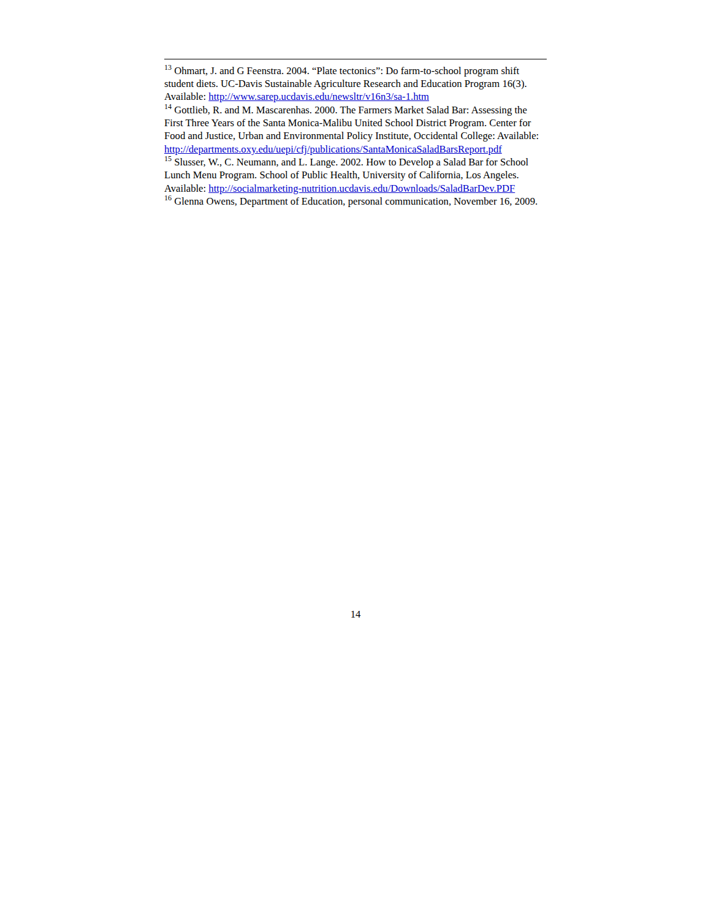13 Ohmart, J. and G Feenstra. 2004. “Plate tectonics”: Do farm-to-school program shift student diets. UC-Davis Sustainable Agriculture Research and Education Program 16(3). Available: http://www.sarep.ucdavis.edu/newsltr/v16n3/sa-1.htm
14 Gottlieb, R. and M. Mascarenhas. 2000. The Farmers Market Salad Bar: Assessing the First Three Years of the Santa Monica-Malibu United School District Program. Center for Food and Justice, Urban and Environmental Policy Institute, Occidental College: Available:
http://departments.oxy.edu/uepi/cfj/publications/SantaMonicaSaladBarsReport.pdf
15 Slusser, W., C. Neumann, and L. Lange. 2002. How to Develop a Salad Bar for School Lunch Menu Program. School of Public Health, University of California, Los Angeles. Available: http://socialmarketing-nutrition.ucdavis.edu/Downloads/SaladBarDev.PDF
16 Glenna Owens, Department of Education, personal communication, November 16, 2009.
14